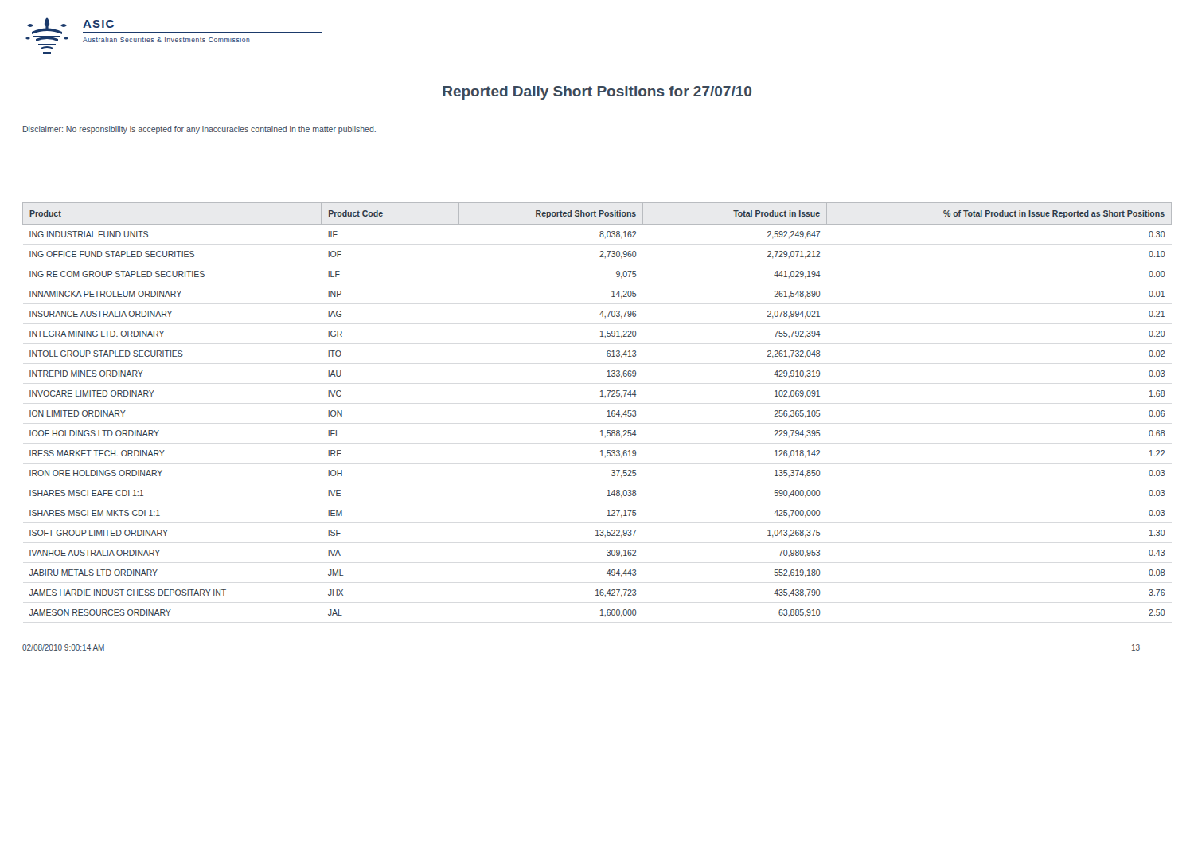ASIC
Australian Securities & Investments Commission
Reported Daily Short Positions for 27/07/10
Disclaimer: No responsibility is accepted for any inaccuracies contained in the matter published.
| Product | Product Code | Reported Short Positions | Total Product in Issue | % of Total Product in Issue Reported as Short Positions |
| --- | --- | --- | --- | --- |
| ING INDUSTRIAL FUND UNITS | IIF | 8,038,162 | 2,592,249,647 | 0.30 |
| ING OFFICE FUND STAPLED SECURITIES | IOF | 2,730,960 | 2,729,071,212 | 0.10 |
| ING RE COM GROUP STAPLED SECURITIES | ILF | 9,075 | 441,029,194 | 0.00 |
| INNAMINCKA PETROLEUM ORDINARY | INP | 14,205 | 261,548,890 | 0.01 |
| INSURANCE AUSTRALIA ORDINARY | IAG | 4,703,796 | 2,078,994,021 | 0.21 |
| INTEGRA MINING LTD. ORDINARY | IGR | 1,591,220 | 755,792,394 | 0.20 |
| INTOLL GROUP STAPLED SECURITIES | ITO | 613,413 | 2,261,732,048 | 0.02 |
| INTREPID MINES ORDINARY | IAU | 133,669 | 429,910,319 | 0.03 |
| INVOCARE LIMITED ORDINARY | IVC | 1,725,744 | 102,069,091 | 1.68 |
| ION LIMITED ORDINARY | ION | 164,453 | 256,365,105 | 0.06 |
| IOOF HOLDINGS LTD ORDINARY | IFL | 1,588,254 | 229,794,395 | 0.68 |
| IRESS MARKET TECH. ORDINARY | IRE | 1,533,619 | 126,018,142 | 1.22 |
| IRON ORE HOLDINGS ORDINARY | IOH | 37,525 | 135,374,850 | 0.03 |
| ISHARES MSCI EAFE CDI 1:1 | IVE | 148,038 | 590,400,000 | 0.03 |
| ISHARES MSCI EM MKTS CDI 1:1 | IEM | 127,175 | 425,700,000 | 0.03 |
| ISOFT GROUP LIMITED ORDINARY | ISF | 13,522,937 | 1,043,268,375 | 1.30 |
| IVANHOE AUSTRALIA ORDINARY | IVA | 309,162 | 70,980,953 | 0.43 |
| JABIRU METALS LTD ORDINARY | JML | 494,443 | 552,619,180 | 0.08 |
| JAMES HARDIE INDUST CHESS DEPOSITARY INT | JHX | 16,427,723 | 435,438,790 | 3.76 |
| JAMESON RESOURCES ORDINARY | JAL | 1,600,000 | 63,885,910 | 2.50 |
02/08/2010 9:00:14 AM
13